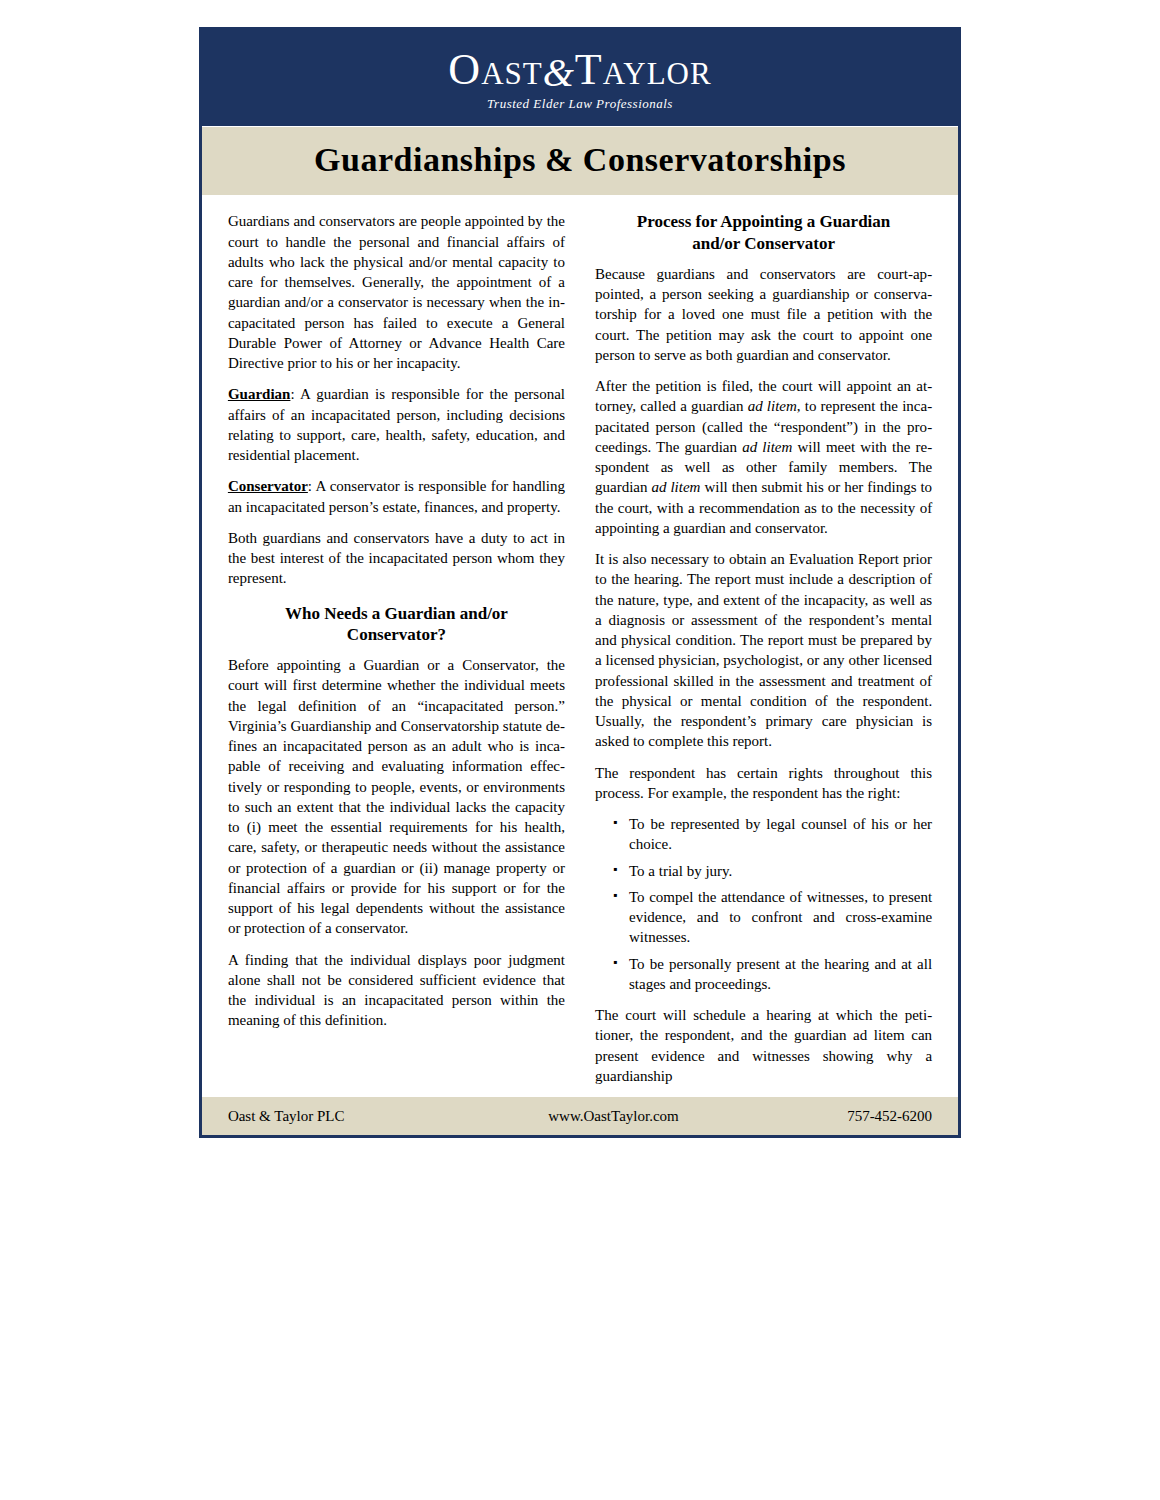Oast&Taylor
Trusted Elder Law Professionals
Guardianships & Conservatorships
Guardians and conservators are people appointed by the court to handle the personal and financial affairs of adults who lack the physical and/or mental capacity to care for themselves. Generally, the appointment of a guardian and/or a conservator is necessary when the incapacitated person has failed to execute a General Durable Power of Attorney or Advance Health Care Directive prior to his or her incapacity.
Guardian: A guardian is responsible for the personal affairs of an incapacitated person, including decisions relating to support, care, health, safety, education, and residential placement.
Conservator: A conservator is responsible for handling an incapacitated person’s estate, finances, and property.
Both guardians and conservators have a duty to act in the best interest of the incapacitated person whom they represent.
Who Needs a Guardian and/or
Conservator?
Before appointing a Guardian or a Conservator, the court will first determine whether the individual meets the legal definition of an “incapacitated person.” Virginia’s Guardianship and Conservatorship statute defines an incapacitated person as an adult who is incapable of receiving and evaluating information effectively or responding to people, events, or environments to such an extent that the individual lacks the capacity to (i) meet the essential requirements for his health, care, safety, or therapeutic needs without the assistance or protection of a guardian or (ii) manage property or financial affairs or provide for his support or for the support of his legal dependents without the assistance or protection of a conservator.
A finding that the individual displays poor judgment alone shall not be considered sufficient evidence that the individual is an incapacitated person within the meaning of this definition.
Process for Appointing a Guardian
and/or Conservator
Because guardians and conservators are court-appointed, a person seeking a guardianship or conservatorship for a loved one must file a petition with the court. The petition may ask the court to appoint one person to serve as both guardian and conservator.
After the petition is filed, the court will appoint an attorney, called a guardian ad litem, to represent the incapacitated person (called the “respondent”) in the proceedings. The guardian ad litem will meet with the respondent as well as other family members. The guardian ad litem will then submit his or her findings to the court, with a recommendation as to the necessity of appointing a guardian and conservator.
It is also necessary to obtain an Evaluation Report prior to the hearing. The report must include a description of the nature, type, and extent of the incapacity, as well as a diagnosis or assessment of the respondent’s mental and physical condition. The report must be prepared by a licensed physician, psychologist, or any other licensed professional skilled in the assessment and treatment of the physical or mental condition of the respondent. Usually, the respondent’s primary care physician is asked to complete this report.
The respondent has certain rights throughout this process. For example, the respondent has the right:
To be represented by legal counsel of his or her choice.
To a trial by jury.
To compel the attendance of witnesses, to present evidence, and to confront and cross-examine witnesses.
To be personally present at the hearing and at all stages and proceedings.
The court will schedule a hearing at which the petitioner, the respondent, and the guardian ad litem can present evidence and witnesses showing why a guardianship
| Oast & Taylor PLC | www.OastTaylor.com | 757-452-6200 |